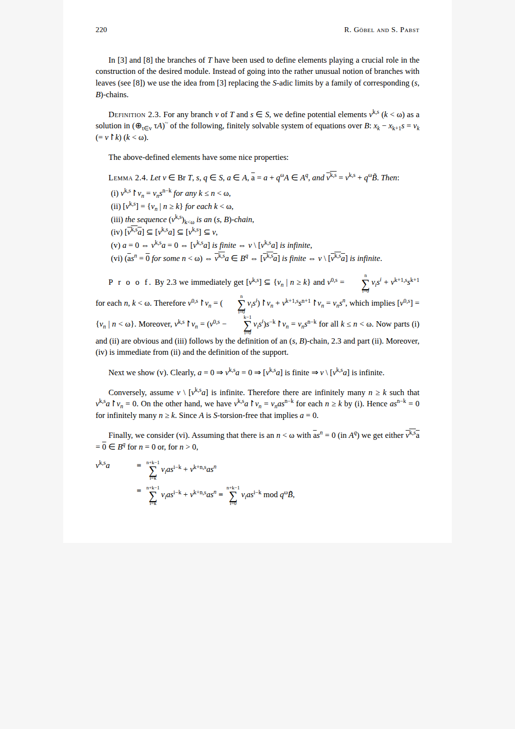220 R. Göbel and S. Pabst
In [3] and [8] the branches of T have been used to define elements playing a crucial role in the construction of the desired module. Instead of going into the rather unusual notion of branches with leaves (see [8]) we use the idea from [3] replacing the S-adic limits by a family of corresponding (s, B)-chains.
Definition 2.3. For any branch v of T and s ∈ S, we define potential elements vk,s (k < ω) as a solution in (⊕τ∈v τA)~ of the following, finitely solvable system of equations over B: xk − xk+1s = vk (= v↾k) (k < ω).
The above-defined elements have some nice properties:
Lemma 2.4. Let v ∈ Br T, s, q ∈ S, a ∈ A, a = a + qωA ∈ Aq, and vk,s = vk,s + qωB̃. Then:
(i) vk,s↾vn = vnsn−k for any k ≤ n < ω,
(ii) [vk,s] = {vn | n ≥ k} for each k < ω,
(iii) the sequence (vk,s)k<ω is an (s, B)-chain,
(iv) [vk,sa] ⊆ [vk,sa] ⊆ [vk,s] ⊆ v,
(v) a = 0 ⇔ vk,sa = 0 ⇔ [vk,sa] is finite ⇔ v \ [vk,sa] is infinite,
(vi) (asn = 0 for some n < ω) ⇔ vk,s a ∈ Bq ⇔ [vk,sa] is finite ⇔ v \ [vk,sa] is infinite.
P r o o f. By 2.3 we immediately get [vk,s] ⊆ {vn | n ≥ k} and v0,s = n∑i=0 visi + vk+1,ssk+1 for each n, k < ω. Therefore v0,s↾vn = (n∑i=0 visi)↾vn + vk+1,ssn+1↾vn = vnsn, which implies [v0,s] = {vn | n < ω}. Moreover, vk,s↾vn = (v0,s − k−1∑i=0 visi)s−k↾vn = vnsn−k for all k ≤ n < ω. Now parts (i) and (ii) are obvious and (iii) follows by the definition of an (s, B)-chain, 2.3 and part (ii). Moreover, (iv) is immediate from (ii) and the definition of the support.
Next we show (v). Clearly, a = 0 ⇒ vk,sa = 0 ⇒ [vk,sa] is finite ⇒ v \ [vk,sa] is infinite.
Conversely, assume v \ [vk,sa] is infinite. Therefore there are infinitely many n ≥ k such that vk,sa↾vn = 0. On the other hand, we have vk,sa↾vn = vnasn−k for each n ≥ k by (i). Hence asn−k = 0 for infinitely many n ≥ k. Since A is S-torsion-free that implies a = 0.
Finally, we consider (vi). Assuming that there is an n < ω with asn = 0 (in Aq) we get either vk,sa = 0 ∈ Bq for n = 0 or, for n > 0,
vk,sa ≡ n+k−1∑i=k viasi−k + vk+n,sasn
≡ n+k−1∑i=k viasi−k + vk+n,sasn ≡ n+k−1∑i=0 viasi−k mod qωB̃,